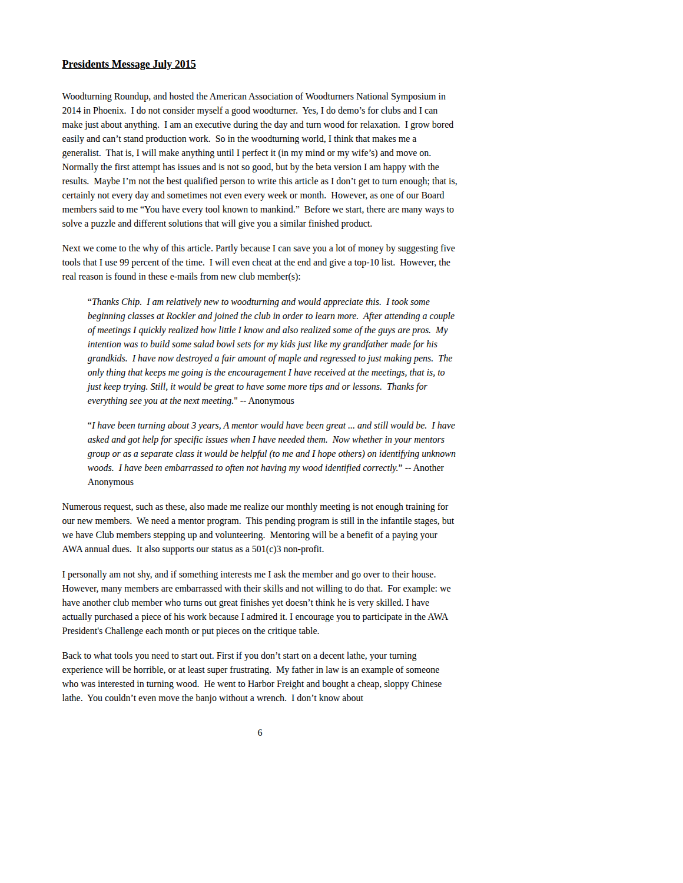Presidents Message July 2015
Woodturning Roundup, and hosted the American Association of Woodturners National Symposium in 2014 in Phoenix. I do not consider myself a good woodturner. Yes, I do demo’s for clubs and I can make just about anything. I am an executive during the day and turn wood for relaxation. I grow bored easily and can’t stand production work. So in the woodturning world, I think that makes me a generalist. That is, I will make anything until I perfect it (in my mind or my wife’s) and move on. Normally the first attempt has issues and is not so good, but by the beta version I am happy with the results. Maybe I’m not the best qualified person to write this article as I don’t get to turn enough; that is, certainly not every day and sometimes not even every week or month. However, as one of our Board members said to me “You have every tool known to mankind.” Before we start, there are many ways to solve a puzzle and different solutions that will give you a similar finished product.
Next we come to the why of this article. Partly because I can save you a lot of money by suggesting five tools that I use 99 percent of the time. I will even cheat at the end and give a top-10 list. However, the real reason is found in these e-mails from new club member(s):
“Thanks Chip. I am relatively new to woodturning and would appreciate this. I took some beginning classes at Rockler and joined the club in order to learn more. After attending a couple of meetings I quickly realized how little I know and also realized some of the guys are pros. My intention was to build some salad bowl sets for my kids just like my grandfather made for his grandkids. I have now destroyed a fair amount of maple and regressed to just making pens. The only thing that keeps me going is the encouragement I have received at the meetings, that is, to just keep trying. Still, it would be great to have some more tips and or lessons. Thanks for everything see you at the next meeting." -- Anonymous
“I have been turning about 3 years, A mentor would have been great ... and still would be. I have asked and got help for specific issues when I have needed them. Now whether in your mentors group or as a separate class it would be helpful (to me and I hope others) on identifying unknown woods. I have been embarrassed to often not having my wood identified correctly.” -- Another Anonymous
Numerous request, such as these, also made me realize our monthly meeting is not enough training for our new members. We need a mentor program. This pending program is still in the infantile stages, but we have Club members stepping up and volunteering. Mentoring will be a benefit of a paying your AWA annual dues. It also supports our status as a 501(c)3 non-profit.
I personally am not shy, and if something interests me I ask the member and go over to their house. However, many members are embarrassed with their skills and not willing to do that. For example: we have another club member who turns out great finishes yet doesn’t think he is very skilled. I have actually purchased a piece of his work because I admired it. I encourage you to participate in the AWA President's Challenge each month or put pieces on the critique table.
Back to what tools you need to start out. First if you don’t start on a decent lathe, your turning experience will be horrible, or at least super frustrating. My father in law is an example of someone who was interested in turning wood. He went to Harbor Freight and bought a cheap, sloppy Chinese lathe. You couldn’t even move the banjo without a wrench. I don’t know about
6